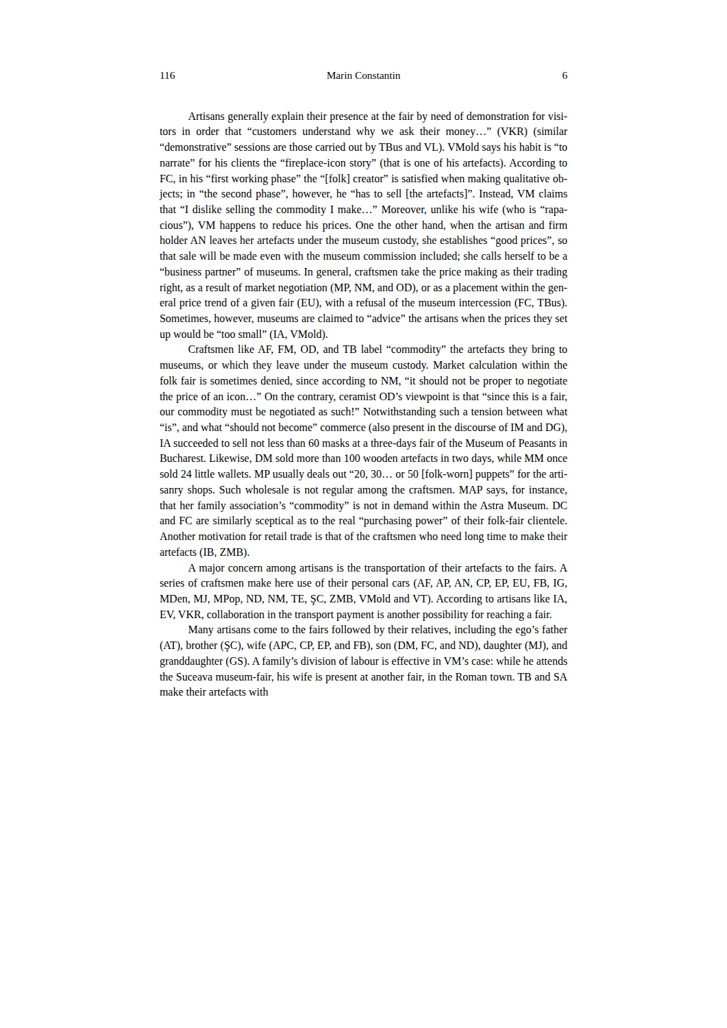116 Marin Constantin 6
Artisans generally explain their presence at the fair by need of demonstration for visitors in order that “customers understand why we ask their money…” (VKR) (similar “demonstrative” sessions are those carried out by TBus and VL). VMold says his habit is “to narrate” for his clients the “fireplace-icon story” (that is one of his artefacts). According to FC, in his “first working phase” the “[folk] creator” is satisfied when making qualitative objects; in “the second phase”, however, he “has to sell [the artefacts]”. Instead, VM claims that “I dislike selling the commodity I make…” Moreover, unlike his wife (who is “rapacious”), VM happens to reduce his prices. One the other hand, when the artisan and firm holder AN leaves her artefacts under the museum custody, she establishes “good prices”, so that sale will be made even with the museum commission included; she calls herself to be a “business partner” of museums. In general, craftsmen take the price making as their trading right, as a result of market negotiation (MP, NM, and OD), or as a placement within the general price trend of a given fair (EU), with a refusal of the museum intercession (FC, TBus). Sometimes, however, museums are claimed to “advice” the artisans when the prices they set up would be “too small” (IA, VMold).
Craftsmen like AF, FM, OD, and TB label “commodity” the artefacts they bring to museums, or which they leave under the museum custody. Market calculation within the folk fair is sometimes denied, since according to NM, “it should not be proper to negotiate the price of an icon…” On the contrary, ceramist OD’s viewpoint is that “since this is a fair, our commodity must be negotiated as such!” Notwithstanding such a tension between what “is”, and what “should not become” commerce (also present in the discourse of IM and DG), IA succeeded to sell not less than 60 masks at a three-days fair of the Museum of Peasants in Bucharest. Likewise, DM sold more than 100 wooden artefacts in two days, while MM once sold 24 little wallets. MP usually deals out “20, 30… or 50 [folk-worn] puppets” for the artisanry shops. Such wholesale is not regular among the craftsmen. MAP says, for instance, that her family association’s “commodity” is not in demand within the Astra Museum. DC and FC are similarly sceptical as to the real “purchasing power” of their folk-fair clientele. Another motivation for retail trade is that of the craftsmen who need long time to make their artefacts (IB, ZMB).
A major concern among artisans is the transportation of their artefacts to the fairs. A series of craftsmen make here use of their personal cars (AF, AP, AN, CP, EP, EU, FB, IG, MDen, MJ, MPop, ND, NM, TE, ŞC, ZMB, VMold and VT). According to artisans like IA, EV, VKR, collaboration in the transport payment is another possibility for reaching a fair.
Many artisans come to the fairs followed by their relatives, including the ego’s father (AT), brother (ŞC), wife (APC, CP, EP, and FB), son (DM, FC, and ND), daughter (MJ), and granddaughter (GS). A family’s division of labour is effective in VM’s case: while he attends the Suceava museum-fair, his wife is present at another fair, in the Roman town. TB and SA make their artefacts with